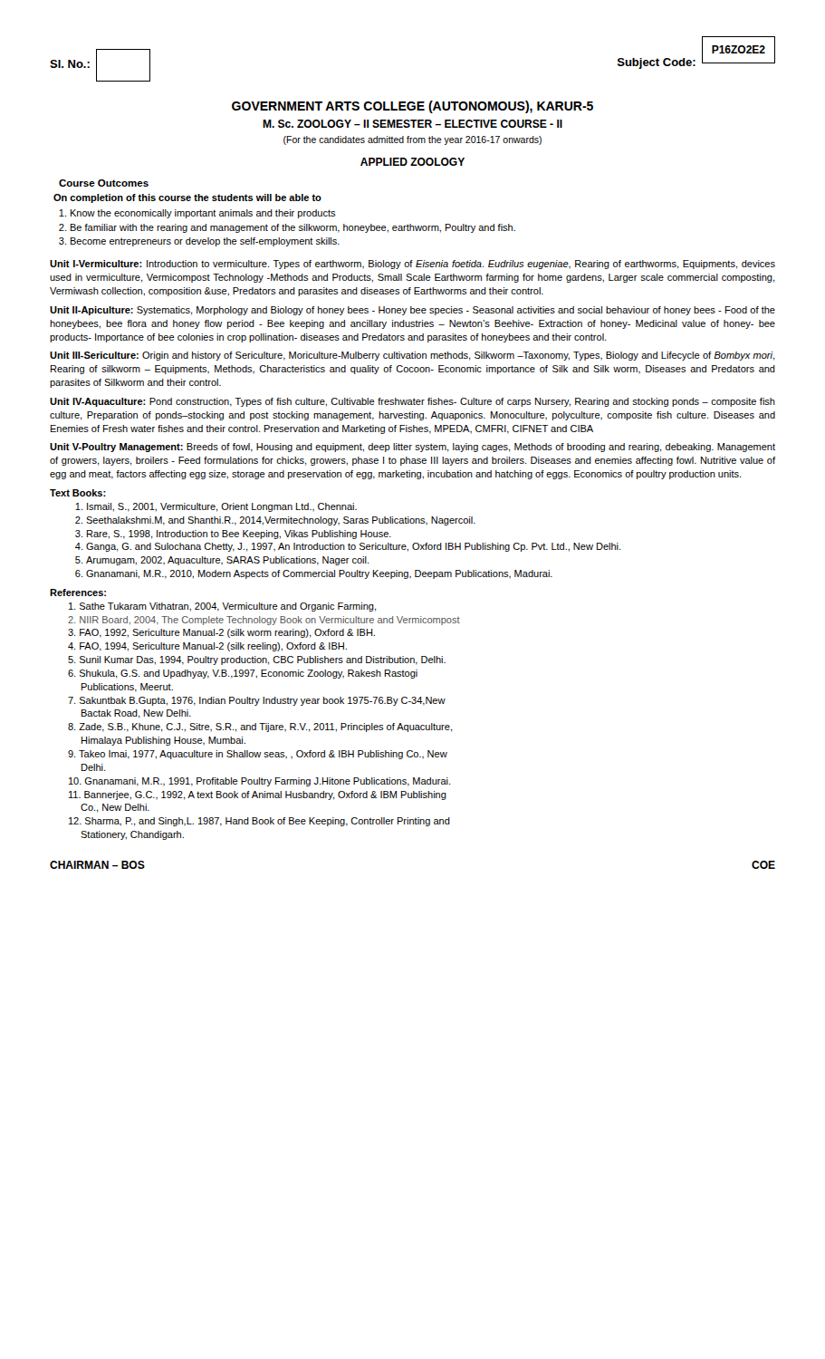Sl. No.:
Subject Code:P16ZO2E2
GOVERNMENT ARTS COLLEGE (AUTONOMOUS), KARUR-5
M. Sc. ZOOLOGY – II SEMESTER – ELECTIVE COURSE - II
(For the candidates admitted from the year 2016-17 onwards)
APPLIED ZOOLOGY
Course Outcomes
On completion of this course the students will be able to
Know the economically important animals and their products
Be familiar with the rearing and management of the silkworm, honeybee, earthworm, Poultry and fish.
Become entrepreneurs or develop the self-employment skills.
Unit I-Vermiculture: Introduction to vermiculture. Types of earthworm, Biology of Eisenia foetida. Eudrilus eugeniae, Rearing of earthworms, Equipments, devices used in vermiculture, Vermicompost Technology -Methods and Products, Small Scale Earthworm farming for home gardens, Larger scale commercial composting, Vermiwash collection, composition &use, Predators and parasites and diseases of Earthworms and their control.
Unit II-Apiculture: Systematics, Morphology and Biology of honey bees - Honey bee species - Seasonal activities and social behaviour of honey bees - Food of the honeybees, bee flora and honey flow period - Bee keeping and ancillary industries – Newton’s Beehive- Extraction of honey- Medicinal value of honey- bee products- Importance of bee colonies in crop pollination- diseases and Predators and parasites of honeybees and their control.
Unit III-Sericulture: Origin and history of Sericulture, Moriculture-Mulberry cultivation methods, Silkworm –Taxonomy, Types, Biology and Lifecycle of Bombyx mori, Rearing of silkworm – Equipments, Methods, Characteristics and quality of Cocoon- Economic importance of Silk and Silk worm, Diseases and Predators and parasites of Silkworm and their control.
Unit IV-Aquaculture: Pond construction, Types of fish culture, Cultivable freshwater fishes- Culture of carps Nursery, Rearing and stocking ponds – composite fish culture, Preparation of ponds–stocking and post stocking management, harvesting. Aquaponics. Monoculture, polyculture, composite fish culture. Diseases and Enemies of Fresh water fishes and their control. Preservation and Marketing of Fishes, MPEDA, CMFRI, CIFNET and CIBA
Unit V-Poultry Management: Breeds of fowl, Housing and equipment, deep litter system, laying cages, Methods of brooding and rearing, debeaking. Management of growers, layers, broilers - Feed formulations for chicks, growers, phase I to phase III layers and broilers. Diseases and enemies affecting fowl. Nutritive value of egg and meat, factors affecting egg size, storage and preservation of egg, marketing, incubation and hatching of eggs. Economics of poultry production units.
Text Books:
Ismail, S., 2001, Vermiculture, Orient Longman Ltd., Chennai.
Seethalakshmi.M, and Shanthi.R., 2014,Vermitechnology, Saras Publications, Nagercoil.
Rare, S., 1998, Introduction to Bee Keeping, Vikas Publishing House.
Ganga, G. and Sulochana Chetty, J., 1997, An Introduction to Sericulture, Oxford IBH Publishing Cp. Pvt. Ltd., New Delhi.
Arumugam, 2002, Aquaculture, SARAS Publications, Nager coil.
Gnanamani, M.R., 2010, Modern Aspects of Commercial Poultry Keeping, Deepam Publications, Madurai.
References:
1. Sathe Tukaram Vithatran, 2004, Vermiculture and Organic Farming,
2. NIIR Board, 2004, The Complete Technology Book on Vermiculture and Vermicompost
3. FAO, 1992, Sericulture Manual-2 (silk worm rearing), Oxford & IBH.
4. FAO, 1994, Sericulture Manual-2 (silk reeling), Oxford & IBH.
5. Sunil Kumar Das, 1994, Poultry production, CBC Publishers and Distribution, Delhi.
6. Shukula, G.S. and Upadhyay, V.B.,1997, Economic Zoology, Rakesh RastogiPublications, Meerut.
7. Sakuntbak B.Gupta, 1976, Indian Poultry Industry year book 1975-76.By C-34,NewBactak Road, New Delhi.
8. Zade, S.B., Khune, C.J., Sitre, S.R., and Tijare, R.V., 2011, Principles of Aquaculture,Himalaya Publishing House, Mumbai.
9. Takeo Imai, 1977, Aquaculture in Shallow seas, , Oxford & IBH Publishing Co., NewDelhi.
10. Gnanamani, M.R., 1991, Profitable Poultry Farming J.Hitone Publications, Madurai.
11. Bannerjee, G.C., 1992, A text Book of Animal Husbandry, Oxford & IBM PublishingCo., New Delhi.
12. Sharma, P., and Singh,L. 1987, Hand Book of Bee Keeping, Controller Printing andStationery, Chandigarh.
CHAIRMAN – BOS COE